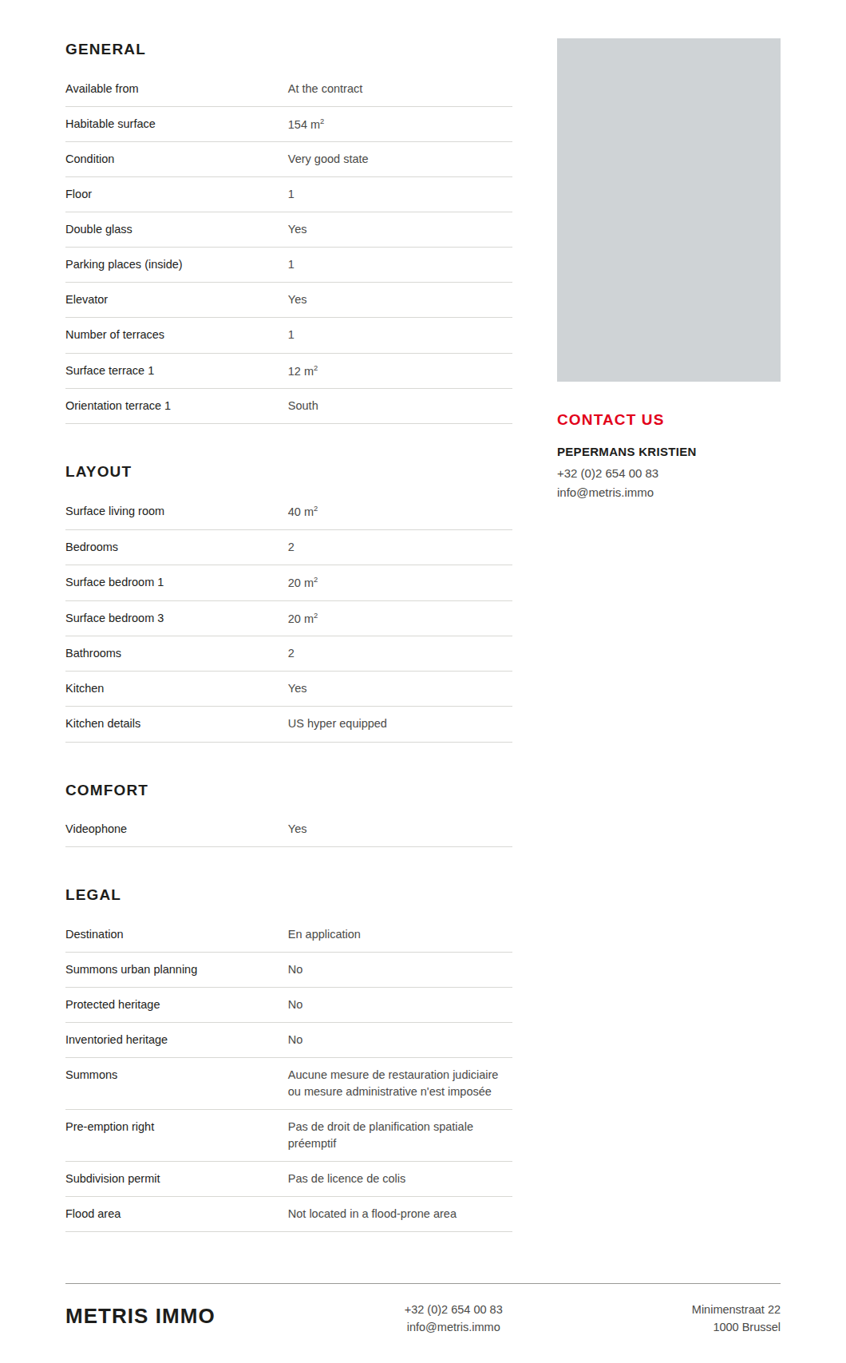General
| Available from | At the contract |
| Habitable surface | 154 m 2 |
| Condition | Very good state |
| Floor | 1 |
| Double glass | Yes |
| Parking places (inside) | 1 |
| Elevator | Yes |
| Number of terraces | 1 |
| Surface terrace 1 | 12 m 2 |
| Orientation terrace 1 | South |
Layout
| Surface living room | 40 m 2 |
| Bedrooms | 2 |
| Surface bedroom 1 | 20 m 2 |
| Surface bedroom 3 | 20 m 2 |
| Bathrooms | 2 |
| Kitchen | Yes |
| Kitchen details | US hyper equipped |
Comfort
| Videophone | Yes |
Legal
| Destination | En application |
| Summons urban planning | No |
| Protected heritage | No |
| Inventoried heritage | No |
| Summons | Aucune mesure de restauration judiciaire ou mesure administrative n'est imposée |
| Pre-emption right | Pas de droit de planification spatiale préemptif |
| Subdivision permit | Pas de licence de colis |
| Flood area | Not located in a flood-prone area |
Contact us
PEPERMANS KRISTIEN
+32 (0)2 654 00 83
info@metris.immo
METRIS IMMO
+32 (0)2 654 00 83
info@metris.immo
Minimenstraat 22
1000 Brussel